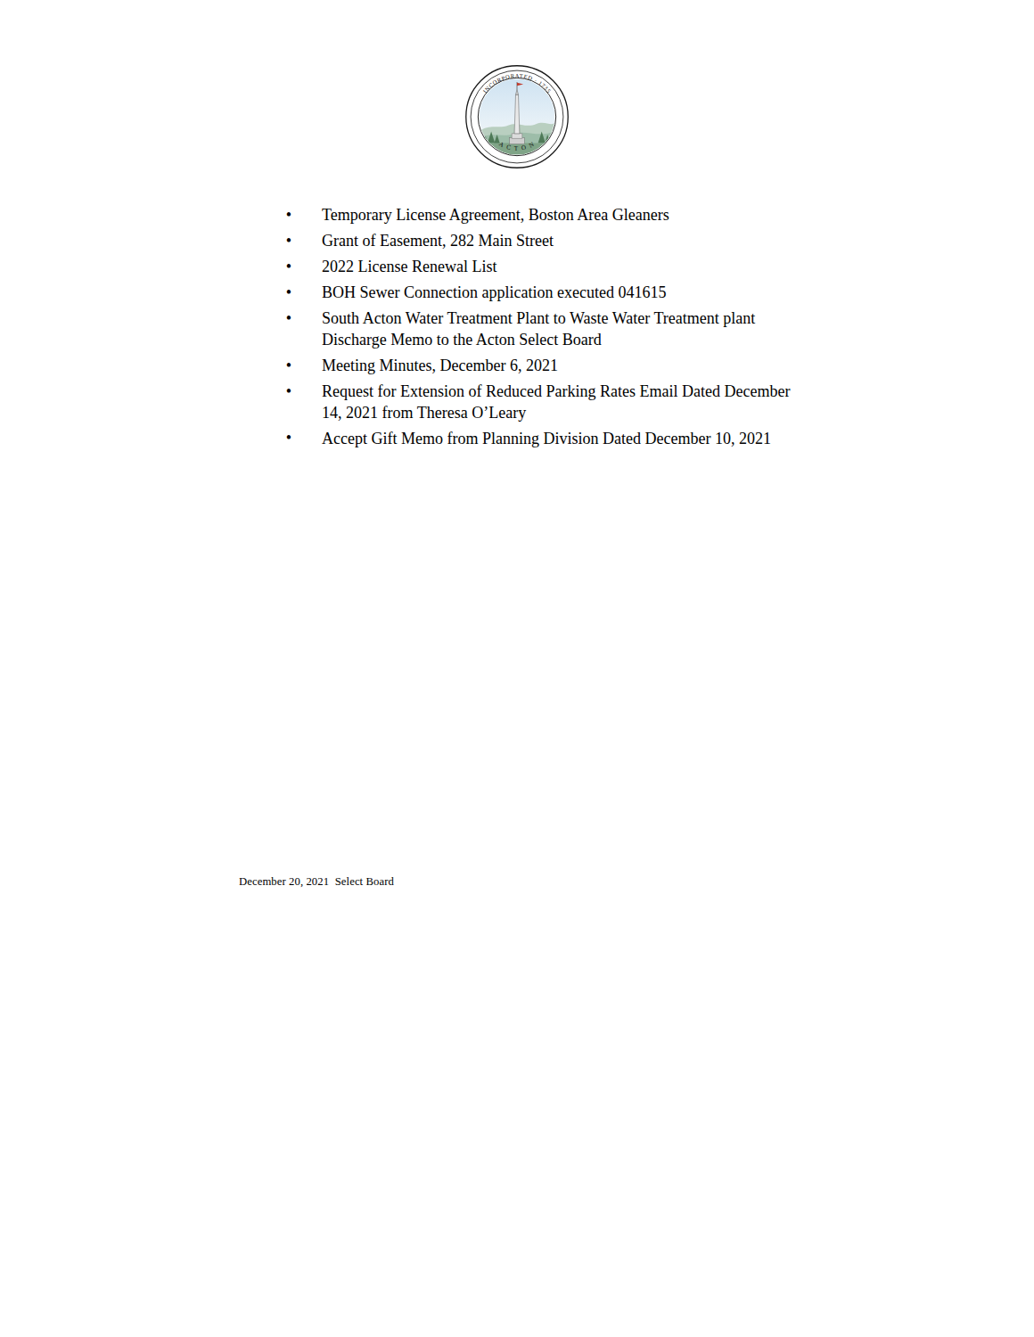INCORPORATED · 1735 A C T O N
Temporary License Agreement, Boston Area Gleaners
Grant of Easement, 282 Main Street
2022 License Renewal List
BOH Sewer Connection application executed 041615
South Acton Water Treatment Plant to Waste Water Treatment plant Discharge Memo to the Acton Select Board
Meeting Minutes, December 6, 2021
Request for Extension of Reduced Parking Rates Email Dated December 14, 2021 from Theresa O’Leary
Accept Gift Memo from Planning Division Dated December 10, 2021
December 20, 2021 Select Board